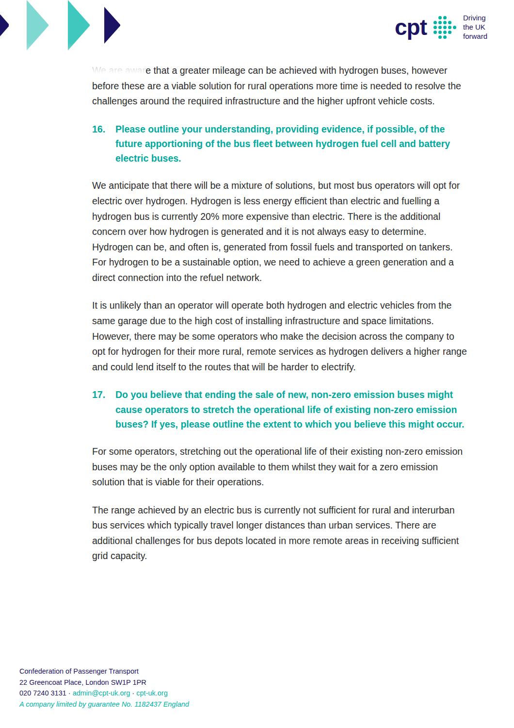cpt Driving
the UK
forward
We are aware that a greater mileage can be achieved with hydrogen buses, however before these are a viable solution for rural operations more time is needed to resolve the challenges around the required infrastructure and the higher upfront vehicle costs.
Please outline your understanding, providing evidence, if possible, of the future apportioning of the bus fleet between hydrogen fuel cell and battery electric buses.
We anticipate that there will be a mixture of solutions, but most bus operators will opt for electric over hydrogen. Hydrogen is less energy efficient than electric and fuelling a hydrogen bus is currently 20% more expensive than electric. There is the additional concern over how hydrogen is generated and it is not always easy to determine. Hydrogen can be, and often is, generated from fossil fuels and transported on tankers. For hydrogen to be a sustainable option, we need to achieve a green generation and a direct connection into the refuel network.
It is unlikely than an operator will operate both hydrogen and electric vehicles from the same garage due to the high cost of installing infrastructure and space limitations. However, there may be some operators who make the decision across the company to opt for hydrogen for their more rural, remote services as hydrogen delivers a higher range and could lend itself to the routes that will be harder to electrify.
Do you believe that ending the sale of new, non-zero emission buses might cause operators to stretch the operational life of existing non-zero emission buses? If yes, please outline the extent to which you believe this might occur.
For some operators, stretching out the operational life of their existing non-zero emission buses may be the only option available to them whilst they wait for a zero emission solution that is viable for their operations.
The range achieved by an electric bus is currently not sufficient for rural and interurban bus services which typically travel longer distances than urban services. There are additional challenges for bus depots located in more remote areas in receiving sufficient grid capacity.
Confederation of Passenger Transport
22 Greencoat Place, London SW1P 1PR
020 7240 3131 · admin@cpt-uk.org · cpt-uk.org
A company limited by guarantee No. 1182437 England